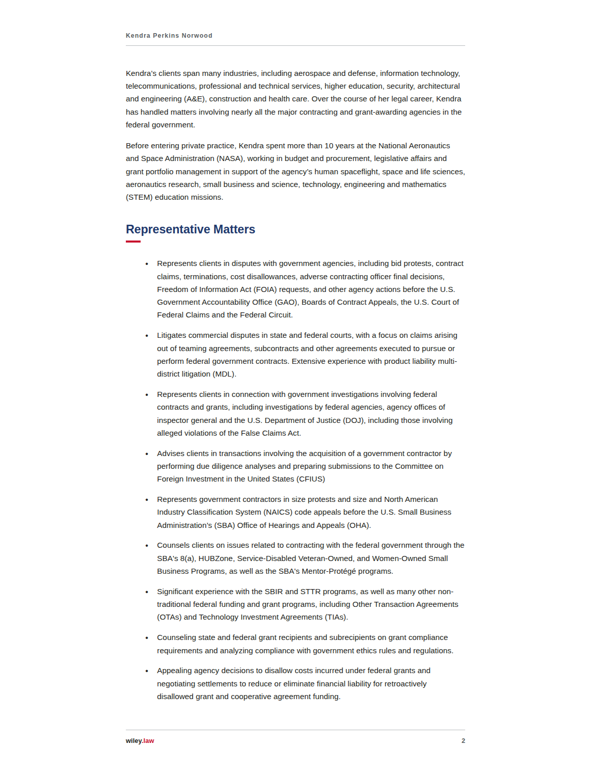Kendra Perkins Norwood
Kendra’s clients span many industries, including aerospace and defense, information technology, telecommunications, professional and technical services, higher education, security, architectural and engineering (A&E), construction and health care. Over the course of her legal career, Kendra has handled matters involving nearly all the major contracting and grant-awarding agencies in the federal government.
Before entering private practice, Kendra spent more than 10 years at the National Aeronautics and Space Administration (NASA), working in budget and procurement, legislative affairs and grant portfolio management in support of the agency’s human spaceflight, space and life sciences, aeronautics research, small business and science, technology, engineering and mathematics (STEM) education missions.
Representative Matters
Represents clients in disputes with government agencies, including bid protests, contract claims, terminations, cost disallowances, adverse contracting officer final decisions, Freedom of Information Act (FOIA) requests, and other agency actions before the U.S. Government Accountability Office (GAO), Boards of Contract Appeals, the U.S. Court of Federal Claims and the Federal Circuit.
Litigates commercial disputes in state and federal courts, with a focus on claims arising out of teaming agreements, subcontracts and other agreements executed to pursue or perform federal government contracts. Extensive experience with product liability multi-district litigation (MDL).
Represents clients in connection with government investigations involving federal contracts and grants, including investigations by federal agencies, agency offices of inspector general and the U.S. Department of Justice (DOJ), including those involving alleged violations of the False Claims Act.
Advises clients in transactions involving the acquisition of a government contractor by performing due diligence analyses and preparing submissions to the Committee on Foreign Investment in the United States (CFIUS)
Represents government contractors in size protests and size and North American Industry Classification System (NAICS) code appeals before the U.S. Small Business Administration’s (SBA) Office of Hearings and Appeals (OHA).
Counsels clients on issues related to contracting with the federal government through the SBA's 8(a), HUBZone, Service-Disabled Veteran-Owned, and Women-Owned Small Business Programs, as well as the SBA's Mentor-Protégé programs.
Significant experience with the SBIR and STTR programs, as well as many other non-traditional federal funding and grant programs, including Other Transaction Agreements (OTAs) and Technology Investment Agreements (TIAs).
Counseling state and federal grant recipients and subrecipients on grant compliance requirements and analyzing compliance with government ethics rules and regulations.
Appealing agency decisions to disallow costs incurred under federal grants and negotiating settlements to reduce or eliminate financial liability for retroactively disallowed grant and cooperative agreement funding.
wiley. law
2